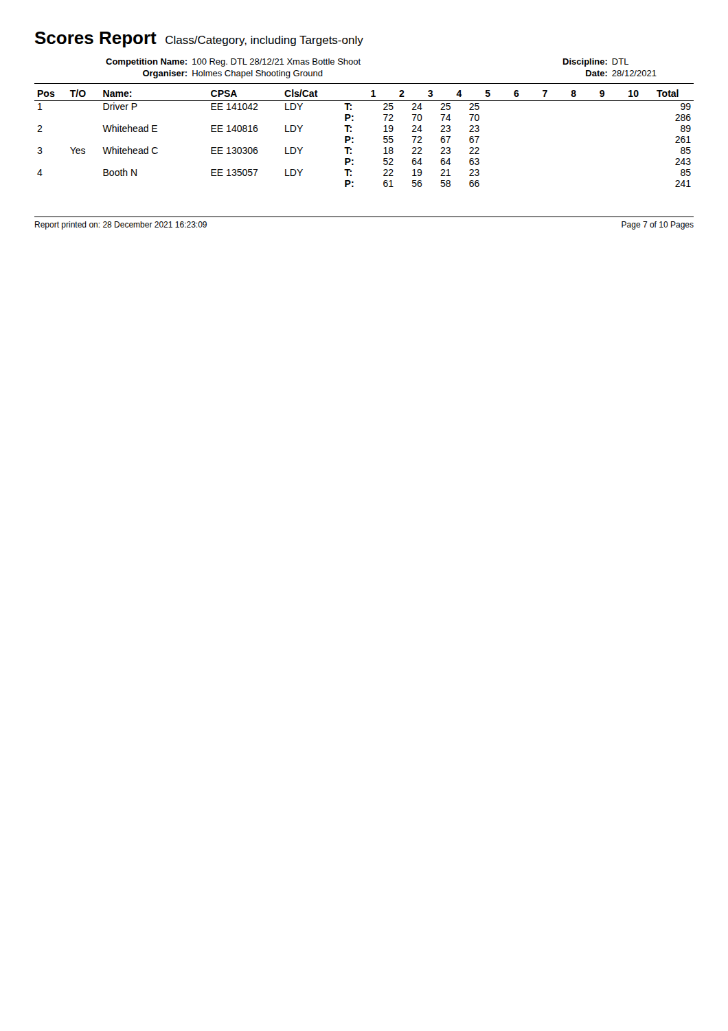Scores Report Class/Category, including Targets-only
| Competition Name: | 100 Reg. DTL 28/12/21 Xmas Bottle Shoot | | Discipline: | DTL |
| Organiser: | Holmes Chapel Shooting Ground | | Date: | 28/12/2021 |
| Pos | T/O | Name: | CPSA | Cls/Cat | | 1 | 2 | 3 | 4 | 5 | 6 | 7 | 8 | 9 | 10 | Total |
| --- | --- | --- | --- | --- | --- | --- | --- | --- | --- | --- | --- | --- | --- | --- | --- | --- |
| 1 | | Driver P | EE 141042 | LDY | T: | 25 | 24 | 25 | 25 | | | | | | | 99 |
| | | | | | P: | 72 | 70 | 74 | 70 | | | | | | | 286 |
| 2 | | Whitehead E | EE 140816 | LDY | T: | 19 | 24 | 23 | 23 | | | | | | | 89 |
| | | | | | P: | 55 | 72 | 67 | 67 | | | | | | | 261 |
| 3 | Yes | Whitehead C | EE 130306 | LDY | T: | 18 | 22 | 23 | 22 | | | | | | | 85 |
| | | | | | P: | 52 | 64 | 64 | 63 | | | | | | | 243 |
| 4 | | Booth N | EE 135057 | LDY | T: | 22 | 19 | 21 | 23 | | | | | | | 85 |
| | | | | | P: | 61 | 56 | 58 | 66 | | | | | | | 241 |
Report printed on: 28 December 2021 16:23:09 Page 7 of 10 Pages